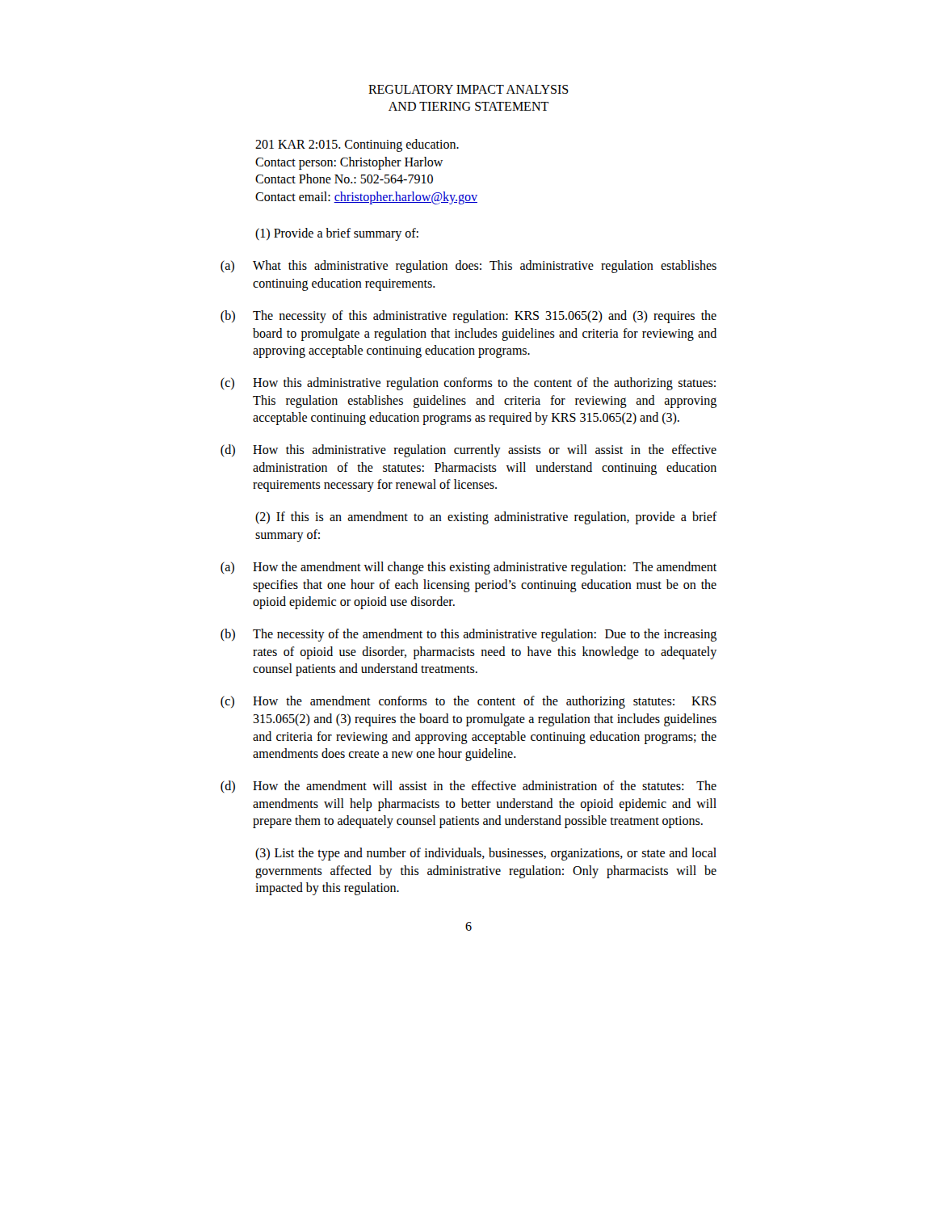REGULATORY IMPACT ANALYSIS
AND TIERING STATEMENT
201 KAR 2:015. Continuing education.
Contact person: Christopher Harlow
Contact Phone No.: 502-564-7910
Contact email: christopher.harlow@ky.gov
(1) Provide a brief summary of:
(a) What this administrative regulation does: This administrative regulation establishes continuing education requirements.
(b) The necessity of this administrative regulation: KRS 315.065(2) and (3) requires the board to promulgate a regulation that includes guidelines and criteria for reviewing and approving acceptable continuing education programs.
(c) How this administrative regulation conforms to the content of the authorizing statues: This regulation establishes guidelines and criteria for reviewing and approving acceptable continuing education programs as required by KRS 315.065(2) and (3).
(d) How this administrative regulation currently assists or will assist in the effective administration of the statutes: Pharmacists will understand continuing education requirements necessary for renewal of licenses.
(2) If this is an amendment to an existing administrative regulation, provide a brief summary of:
(a) How the amendment will change this existing administrative regulation: The amendment specifies that one hour of each licensing period’s continuing education must be on the opioid epidemic or opioid use disorder.
(b) The necessity of the amendment to this administrative regulation: Due to the increasing rates of opioid use disorder, pharmacists need to have this knowledge to adequately counsel patients and understand treatments.
(c) How the amendment conforms to the content of the authorizing statutes: KRS 315.065(2) and (3) requires the board to promulgate a regulation that includes guidelines and criteria for reviewing and approving acceptable continuing education programs; the amendments does create a new one hour guideline.
(d) How the amendment will assist in the effective administration of the statutes: The amendments will help pharmacists to better understand the opioid epidemic and will prepare them to adequately counsel patients and understand possible treatment options.
(3) List the type and number of individuals, businesses, organizations, or state and local governments affected by this administrative regulation: Only pharmacists will be impacted by this regulation.
6